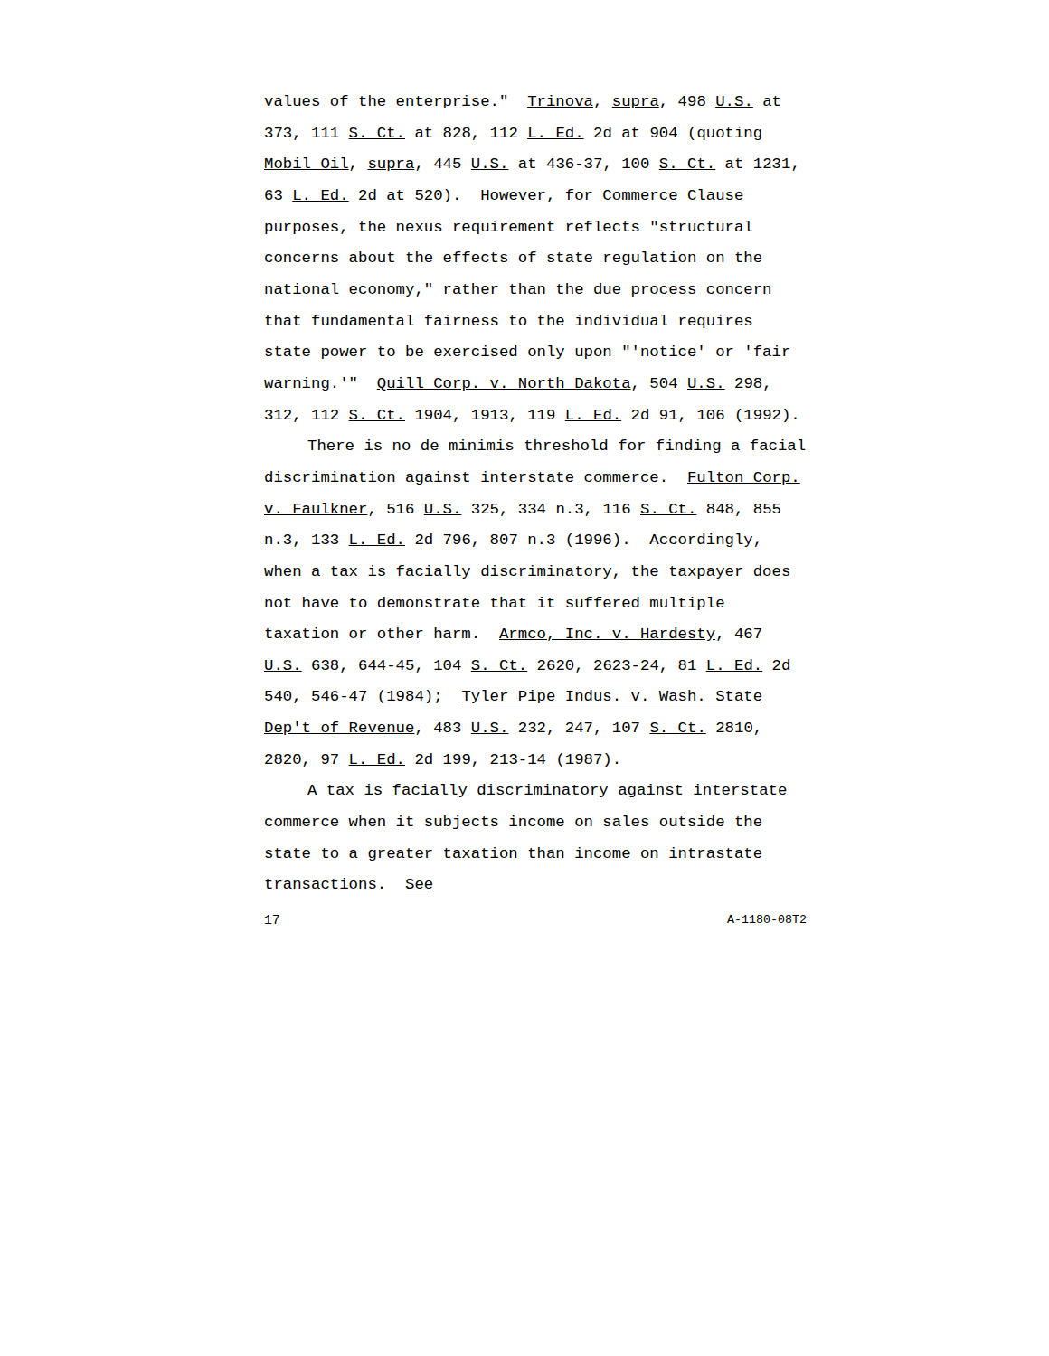values of the enterprise." Trinova, supra, 498 U.S. at 373, 111 S. Ct. at 828, 112 L. Ed. 2d at 904 (quoting Mobil Oil, supra, 445 U.S. at 436-37, 100 S. Ct. at 1231, 63 L. Ed. 2d at 520). However, for Commerce Clause purposes, the nexus requirement reflects "structural concerns about the effects of state regulation on the national economy," rather than the due process concern that fundamental fairness to the individual requires state power to be exercised only upon "'notice' or 'fair warning.'" Quill Corp. v. North Dakota, 504 U.S. 298, 312, 112 S. Ct. 1904, 1913, 119 L. Ed. 2d 91, 106 (1992).
There is no de minimis threshold for finding a facial discrimination against interstate commerce. Fulton Corp. v. Faulkner, 516 U.S. 325, 334 n.3, 116 S. Ct. 848, 855 n.3, 133 L. Ed. 2d 796, 807 n.3 (1996). Accordingly, when a tax is facially discriminatory, the taxpayer does not have to demonstrate that it suffered multiple taxation or other harm. Armco, Inc. v. Hardesty, 467 U.S. 638, 644-45, 104 S. Ct. 2620, 2623-24, 81 L. Ed. 2d 540, 546-47 (1984); Tyler Pipe Indus. v. Wash. State Dep't of Revenue, 483 U.S. 232, 247, 107 S. Ct. 2810, 2820, 97 L. Ed. 2d 199, 213-14 (1987).
A tax is facially discriminatory against interstate commerce when it subjects income on sales outside the state to a greater taxation than income on intrastate transactions. See
17 A-1180-08T2